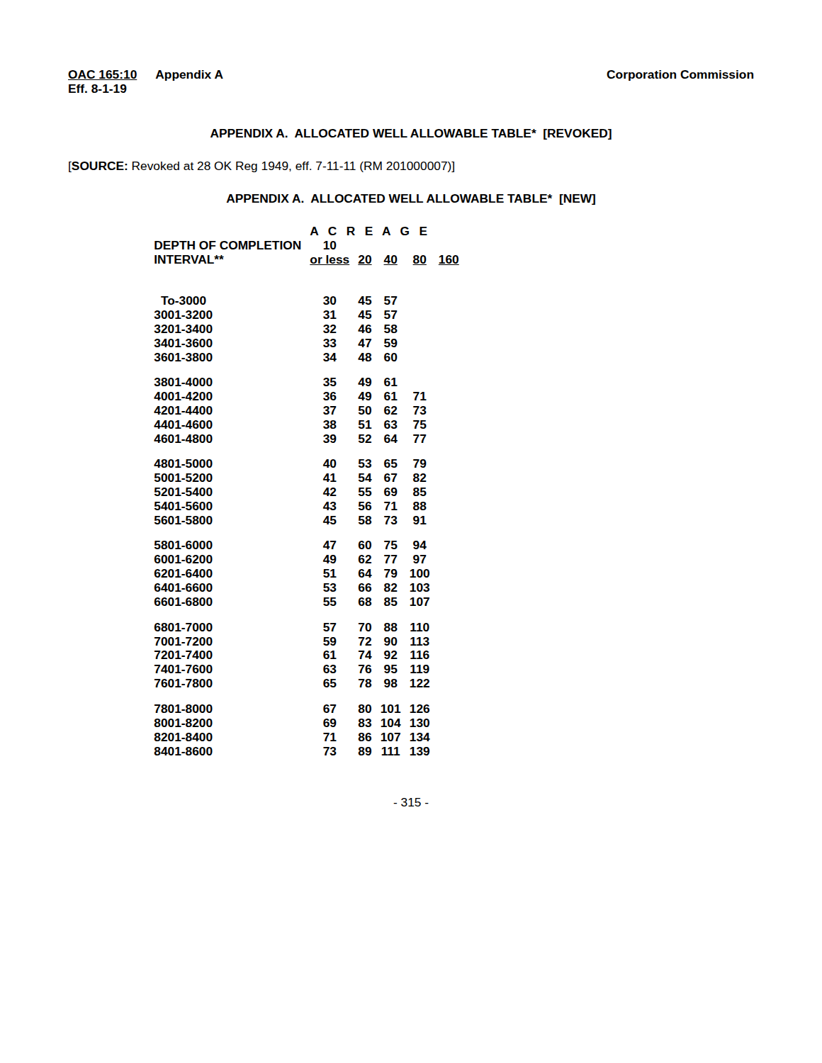OAC 165:10 Appendix A
Eff. 8-1-19
Corporation Commission
APPENDIX A. ALLOCATED WELL ALLOWABLE TABLE* [REVOKED]
[SOURCE: Revoked at 28 OK Reg 1949, eff. 7-11-11 (RM 201000007)]
APPENDIX A. ALLOCATED WELL ALLOWABLE TABLE* [NEW]
| | A C R E A G E |
| --- | --- |
| DEPTH OF COMPLETION | 10 | | | | |
| INTERVAL** | or less | 20 | 40 | 80 | 160 |
| To-3000 | 30 | 45 | 57 | | |
| 3001-3200 | 31 | 45 | 57 | | |
| 3201-3400 | 32 | 46 | 58 | | |
| 3401-3600 | 33 | 47 | 59 | | |
| 3601-3800 | 34 | 48 | 60 | | |
| 3801-4000 | 35 | 49 | 61 | | |
| 4001-4200 | 36 | 49 | 61 | 71 | |
| 4201-4400 | 37 | 50 | 62 | 73 | |
| 4401-4600 | 38 | 51 | 63 | 75 | |
| 4601-4800 | 39 | 52 | 64 | 77 | |
| 4801-5000 | 40 | 53 | 65 | 79 | |
| 5001-5200 | 41 | 54 | 67 | 82 | |
| 5201-5400 | 42 | 55 | 69 | 85 | |
| 5401-5600 | 43 | 56 | 71 | 88 | |
| 5601-5800 | 45 | 58 | 73 | 91 | |
| 5801-6000 | 47 | 60 | 75 | 94 | |
| 6001-6200 | 49 | 62 | 77 | 97 | |
| 6201-6400 | 51 | 64 | 79 | 100 | |
| 6401-6600 | 53 | 66 | 82 | 103 | |
| 6601-6800 | 55 | 68 | 85 | 107 | |
| 6801-7000 | 57 | 70 | 88 | 110 | |
| 7001-7200 | 59 | 72 | 90 | 113 | |
| 7201-7400 | 61 | 74 | 92 | 116 | |
| 7401-7600 | 63 | 76 | 95 | 119 | |
| 7601-7800 | 65 | 78 | 98 | 122 | |
| 7801-8000 | 67 | 80 | 101 | 126 | |
| 8001-8200 | 69 | 83 | 104 | 130 | |
| 8201-8400 | 71 | 86 | 107 | 134 | |
| 8401-8600 | 73 | 89 | 111 | 139 | |
- 315 -